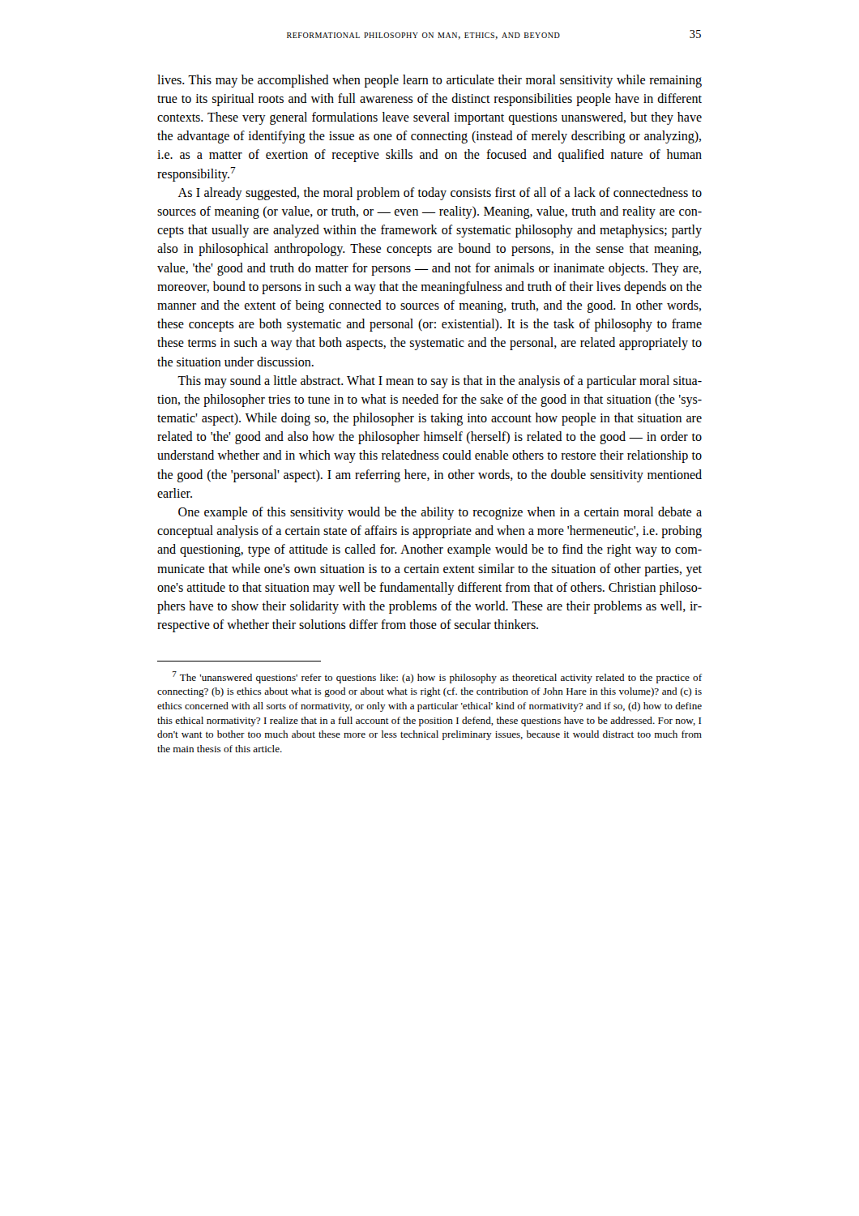reformational philosophy on man, ethics, and beyond 35
lives. This may be accomplished when people learn to articulate their moral sensitivity while remaining true to its spiritual roots and with full awareness of the distinct responsibilities people have in different contexts. These very general formulations leave several important questions unanswered, but they have the advantage of identifying the issue as one of connecting (instead of merely describing or analyzing), i.e. as a matter of exertion of receptive skills and on the focused and qualified nature of human responsibility.7
As I already suggested, the moral problem of today consists first of all of a lack of connectedness to sources of meaning (or value, or truth, or — even — reality). Meaning, value, truth and reality are concepts that usually are analyzed within the framework of systematic philosophy and metaphysics; partly also in philosophical anthropology. These concepts are bound to persons, in the sense that meaning, value, 'the' good and truth do matter for persons — and not for animals or inanimate objects. They are, moreover, bound to persons in such a way that the meaningfulness and truth of their lives depends on the manner and the extent of being connected to sources of meaning, truth, and the good. In other words, these concepts are both systematic and personal (or: existential). It is the task of philosophy to frame these terms in such a way that both aspects, the systematic and the personal, are related appropriately to the situation under discussion.
This may sound a little abstract. What I mean to say is that in the analysis of a particular moral situation, the philosopher tries to tune in to what is needed for the sake of the good in that situation (the 'systematic' aspect). While doing so, the philosopher is taking into account how people in that situation are related to 'the' good and also how the philosopher himself (herself) is related to the good — in order to understand whether and in which way this relatedness could enable others to restore their relationship to the good (the 'personal' aspect). I am referring here, in other words, to the double sensitivity mentioned earlier.
One example of this sensitivity would be the ability to recognize when in a certain moral debate a conceptual analysis of a certain state of affairs is appropriate and when a more 'hermeneutic', i.e. probing and questioning, type of attitude is called for. Another example would be to find the right way to communicate that while one's own situation is to a certain extent similar to the situation of other parties, yet one's attitude to that situation may well be fundamentally different from that of others. Christian philosophers have to show their solidarity with the problems of the world. These are their problems as well, irrespective of whether their solutions differ from those of secular thinkers.
7 The 'unanswered questions' refer to questions like: (a) how is philosophy as theoretical activity related to the practice of connecting? (b) is ethics about what is good or about what is right (cf. the contribution of John Hare in this volume)? and (c) is ethics concerned with all sorts of normativity, or only with a particular 'ethical' kind of normativity? and if so, (d) how to define this ethical normativity? I realize that in a full account of the position I defend, these questions have to be addressed. For now, I don't want to bother too much about these more or less technical preliminary issues, because it would distract too much from the main thesis of this article.